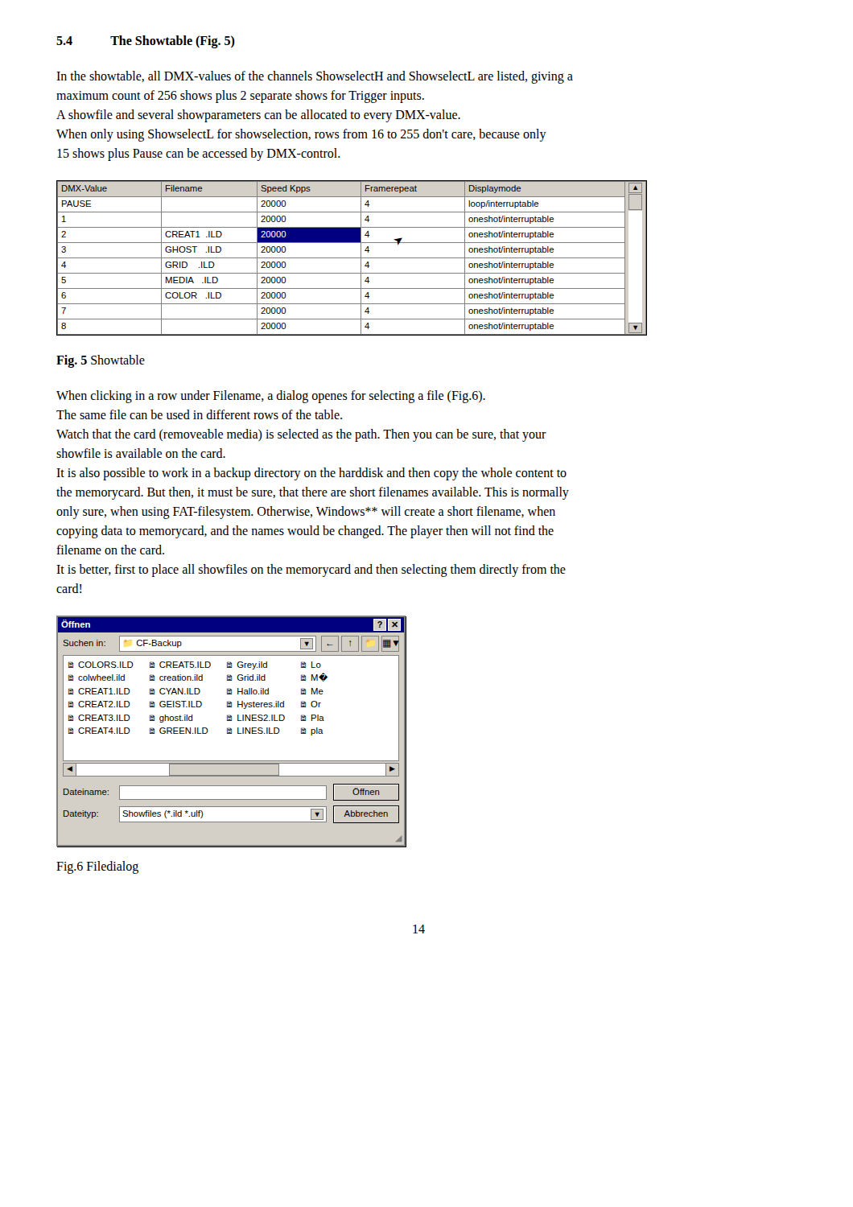5.4 The Showtable (Fig. 5)
In the showtable, all DMX-values of the channels ShowselectH and ShowselectL are listed, giving a
maximum count of 256 shows plus 2 separate shows for Trigger inputs.
A showfile and several showparameters can be allocated to every DMX-value.
When only using ShowselectL for showselection, rows from 16 to 255 don't care, because only
15 shows plus Pause can be accessed by DMX-control.
| DMX-Value | Filename | Speed Kpps | Framerepeat | Displaymode | ▲ ▼ |
| --- | --- | --- | --- | --- | --- |
| PAUSE | | 20000 | 4 | loop/interruptable |
| 1 | | 20000 | 4 | oneshot/interruptable |
| 2 | CREAT1 .ILD | 20000 | 4 | oneshot/interruptable |
| 3 | GHOST .ILD | 20000 | 4 | oneshot/interruptable |
| 4 | GRID .ILD | 20000 | 4 | oneshot/interruptable |
| 5 | MEDIA .ILD | 20000 | 4 | oneshot/interruptable |
| 6 | COLOR .ILD | 20000 | 4 | oneshot/interruptable |
| 7 | | 20000 | 4 | oneshot/interruptable |
| 8 | | 20000 | 4 | oneshot/interruptable |
Fig. 5 Showtable
When clicking in a row under Filename, a dialog openes for selecting a file (Fig.6).
The same file can be used in different rows of the table.
Watch that the card (removeable media) is selected as the path. Then you can be sure, that your
showfile is available on the card.
It is also possible to work in a backup directory on the harddisk and then copy the whole content to
the memorycard. But then, it must be sure, that there are short filenames available. This is normally
only sure, when using FAT-filesystem. Otherwise, Windows** will create a short filename, when
copying data to memorycard, and the names would be changed. The player then will not find the
filename on the card.
It is better, first to place all showfiles on the memorycard and then selecting them directly from the
card!
Öffnen ?✕
Suchen in:
📁 CF-Backup ▼
← ↑ 📁 ▦▼
COLORS.ILD
colwheel.ild
CREAT1.ILD
CREAT2.ILD
CREAT3.ILD
CREAT4.ILD
CREAT5.ILD
creation.ild
CYAN.ILD
GEIST.ILD
ghost.ild
GREEN.ILD
Grey.ild
Grid.ild
Hallo.ild
Hysteres.ild
LINES2.ILD
LINES.ILD
Lo
M�
Me
Or
Pla
pla
◀
▶
Dateiname:
Öffnen
Dateityp:
Showfiles (*.ild *.ulf) ▼
Abbrechen
◢
Fig.6 Filedialog
14